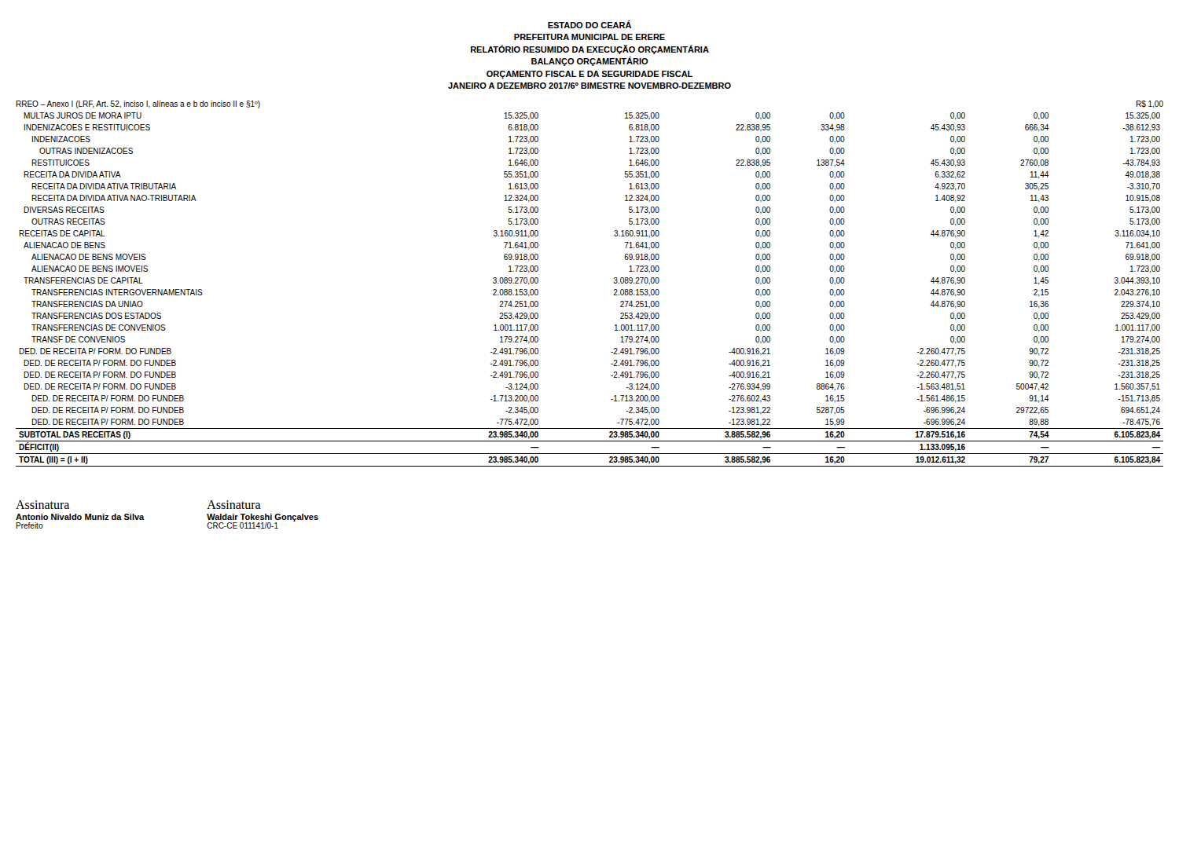ESTADO DO CEARÁ
PREFEITURA MUNICIPAL DE ERERE
RELATÓRIO RESUMIDO DA EXECUÇÃO ORÇAMENTÁRIA
BALANÇO ORÇAMENTÁRIO
ORÇAMENTO FISCAL E DA SEGURIDADE FISCAL
JANEIRO A DEZEMBRO 2017/6º BIMESTRE NOVEMBRO-DEZEMBRO
RREO – Anexo I (LRF, Art. 52, inciso I, alíneas a e b do inciso II e §1º) R$ 1,00
| MULTAS JUROS DE MORA IPTU | 15.325,00 | 15.325,00 | 0,00 | 0,00 | 0,00 | 0,00 | 15.325,00 |
| INDENIZACOES E RESTITUICOES | 6.818,00 | 6.818,00 | 22.838,95 | 334,98 | 45.430,93 | 666,34 | -38.612,93 |
| INDENIZACOES | 1.723,00 | 1.723,00 | 0,00 | 0,00 | 0,00 | 0,00 | 1.723,00 |
| OUTRAS INDENIZACOES | 1.723,00 | 1.723,00 | 0,00 | 0,00 | 0,00 | 0,00 | 1.723,00 |
| RESTITUICOES | 1.646,00 | 1.646,00 | 22.838,95 | 1387,54 | 45.430,93 | 2760,08 | -43.784,93 |
| RECEITA DA DIVIDA ATIVA | 55.351,00 | 55.351,00 | 0,00 | 0,00 | 6.332,62 | 11,44 | 49.018,38 |
| RECEITA DA DIVIDA ATIVA TRIBUTARIA | 1.613,00 | 1.613,00 | 0,00 | 0,00 | 4.923,70 | 305,25 | -3.310,70 |
| RECEITA DA DIVIDA ATIVA NAO-TRIBUTARIA | 12.324,00 | 12.324,00 | 0,00 | 0,00 | 1.408,92 | 11,43 | 10.915,08 |
| DIVERSAS RECEITAS | 5.173,00 | 5.173,00 | 0,00 | 0,00 | 0,00 | 0,00 | 5.173,00 |
| OUTRAS RECEITAS | 5.173,00 | 5.173,00 | 0,00 | 0,00 | 0,00 | 0,00 | 5.173,00 |
| RECEITAS DE CAPITAL | 3.160.911,00 | 3.160.911,00 | 0,00 | 0,00 | 44.876,90 | 1,42 | 3.116.034,10 |
| ALIENACAO DE BENS | 71.641,00 | 71.641,00 | 0,00 | 0,00 | 0,00 | 0,00 | 71.641,00 |
| ALIENACAO DE BENS MOVEIS | 69.918,00 | 69.918,00 | 0,00 | 0,00 | 0,00 | 0,00 | 69.918,00 |
| ALIENACAO DE BENS IMOVEIS | 1.723,00 | 1.723,00 | 0,00 | 0,00 | 0,00 | 0,00 | 1.723,00 |
| TRANSFERENCIAS DE CAPITAL | 3.089.270,00 | 3.089.270,00 | 0,00 | 0,00 | 44.876,90 | 1,45 | 3.044.393,10 |
| TRANSFERENCIAS INTERGOVERNAMENTAIS | 2.088.153,00 | 2.088.153,00 | 0,00 | 0,00 | 44.876,90 | 2,15 | 2.043.276,10 |
| TRANSFERENCIAS DA UNIAO | 274.251,00 | 274.251,00 | 0,00 | 0,00 | 44.876,90 | 16,36 | 229.374,10 |
| TRANSFERENCIAS DOS ESTADOS | 253.429,00 | 253.429,00 | 0,00 | 0,00 | 0,00 | 0,00 | 253.429,00 |
| TRANSFERENCIAS DE CONVENIOS | 1.001.117,00 | 1.001.117,00 | 0,00 | 0,00 | 0,00 | 0,00 | 1.001.117,00 |
| TRANSF DE CONVENIOS | 179.274,00 | 179.274,00 | 0,00 | 0,00 | 0,00 | 0,00 | 179.274,00 |
| DED. DE RECEITA P/ FORM. DO FUNDEB | -2.491.796,00 | -2.491.796,00 | -400.916,21 | 16,09 | -2.260.477,75 | 90,72 | -231.318,25 |
| DED. DE RECEITA P/ FORM. DO FUNDEB | -2.491.796,00 | -2.491.796,00 | -400.916,21 | 16,09 | -2.260.477,75 | 90,72 | -231.318,25 |
| DED. DE RECEITA P/ FORM. DO FUNDEB | -2.491.796,00 | -2.491.796,00 | -400.916,21 | 16,09 | -2.260.477,75 | 90,72 | -231.318,25 |
| DED. DE RECEITA P/ FORM. DO FUNDEB | -3.124,00 | -3.124,00 | -276.934,99 | 8864,76 | -1.563.481,51 | 50047,42 | 1.560.357,51 |
| DED. DE RECEITA P/ FORM. DO FUNDEB | -1.713.200,00 | -1.713.200,00 | -276.602,43 | 16,15 | -1.561.486,15 | 91,14 | -151.713,85 |
| DED. DE RECEITA P/ FORM. DO FUNDEB | -2.345,00 | -2.345,00 | -123.981,22 | 5287,05 | -696.996,24 | 29722,65 | 694.651,24 |
| DED. DE RECEITA P/ FORM. DO FUNDEB | -775.472,00 | -775.472,00 | -123.981,22 | 15,99 | -696.996,24 | 89,88 | -78.475,76 |
| SUBTOTAL DAS RECEITAS (I) | 23.985.340,00 | 23.985.340,00 | 3.885.582,96 | 16,20 | 17.879.516,16 | 74,54 | 6.105.823,84 |
| DÉFICIT(II) | — | — | — | — | 1.133.095,16 | — | — |
| TOTAL (III) = (I + II) | 23.985.340,00 | 23.985.340,00 | 3.885.582,96 | 16,20 | 19.012.611,32 | 79,27 | 6.105.823,84 |
Assinatura
Antonio Nivaldo Muniz da Silva
Prefeito
Assinatura
Waldair Tokeshi Gonçalves
CRC-CE 011141/0-1